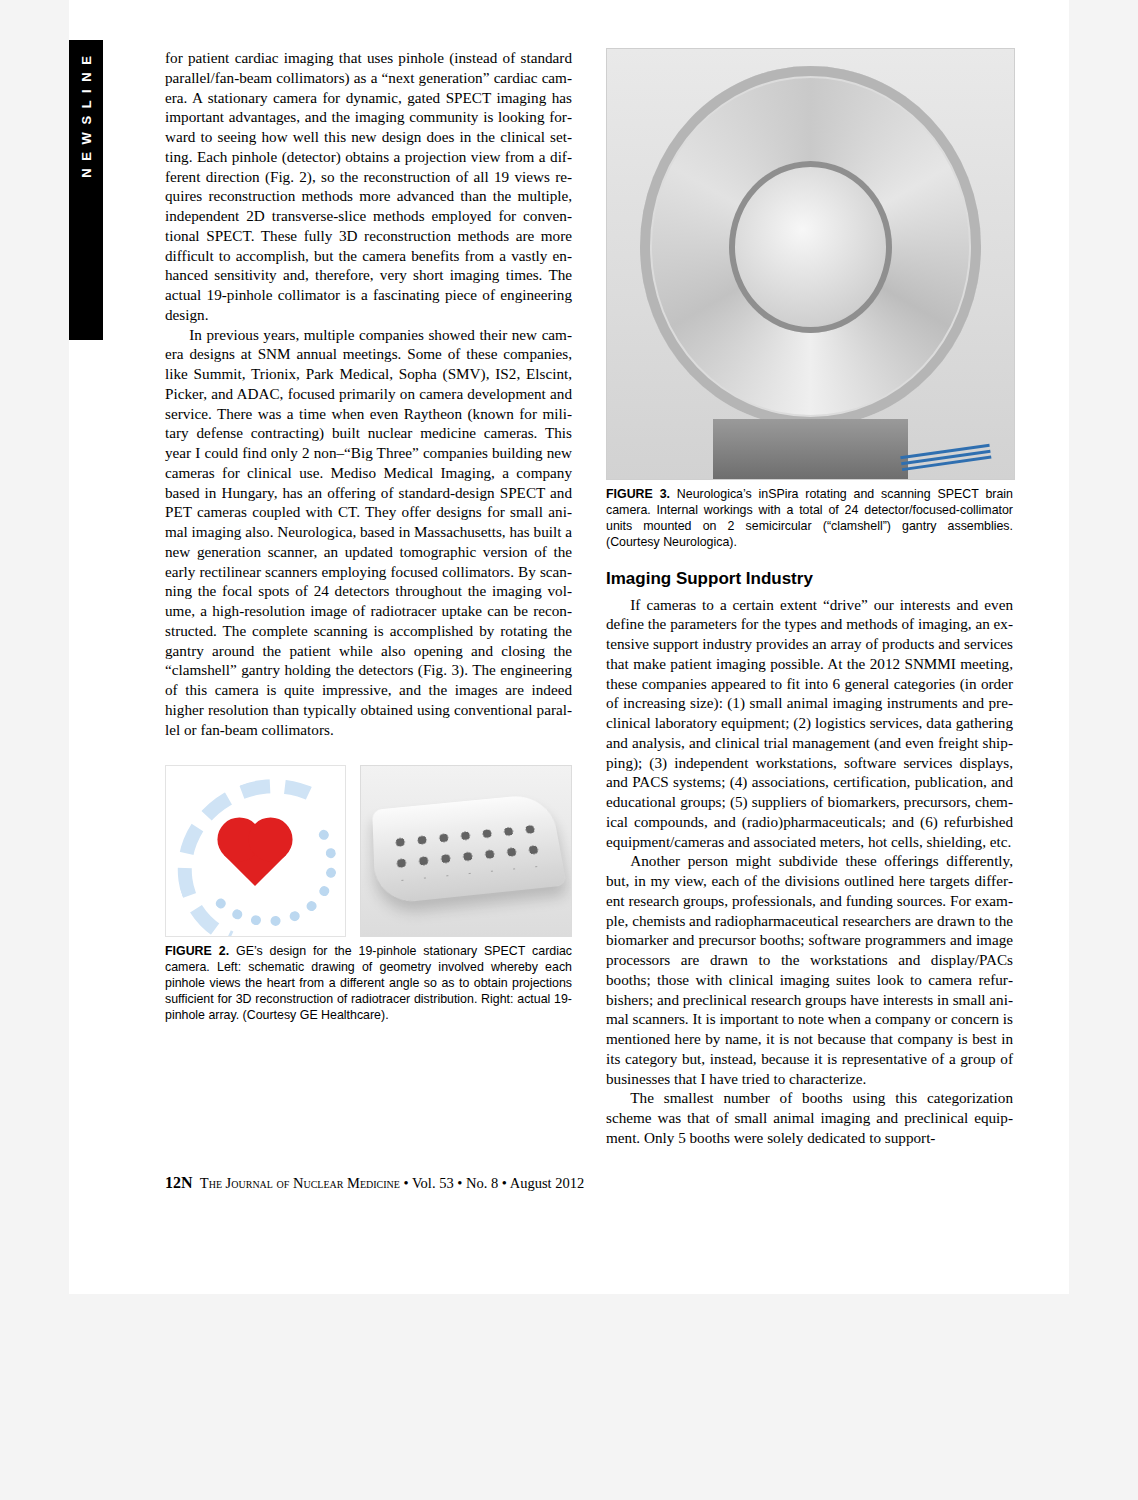N E W S L I N E
for patient cardiac imaging that uses pinhole (instead of standard parallel/fan-beam collimators) as a “next generation” cardiac camera. A stationary camera for dynamic, gated SPECT imaging has important advantages, and the imaging community is looking forward to seeing how well this new design does in the clinical setting. Each pinhole (detector) obtains a projection view from a different direction (Fig. 2), so the reconstruction of all 19 views requires reconstruction methods more advanced than the multiple, independent 2D transverse-slice methods employed for conventional SPECT. These fully 3D reconstruction methods are more difficult to accomplish, but the camera benefits from a vastly enhanced sensitivity and, therefore, very short imaging times. The actual 19-pinhole collimator is a fascinating piece of engineering design.
In previous years, multiple companies showed their new camera designs at SNM annual meetings. Some of these companies, like Summit, Trionix, Park Medical, Sopha (SMV), IS2, Elscint, Picker, and ADAC, focused primarily on camera development and service. There was a time when even Raytheon (known for military defense contracting) built nuclear medicine cameras. This year I could find only 2 non–“Big Three” companies building new cameras for clinical use. Mediso Medical Imaging, a company based in Hungary, has an offering of standard-design SPECT and PET cameras coupled with CT. They offer designs for small animal imaging also. Neurologica, based in Massachusetts, has built a new generation scanner, an updated tomographic version of the early rectilinear scanners employing focused collimators. By scanning the focal spots of 24 detectors throughout the imaging volume, a high-resolution image of radiotracer uptake can be reconstructed. The complete scanning is accomplished by rotating the gantry around the patient while also opening and closing the “clamshell” gantry holding the detectors (Fig. 3). The engineering of this camera is quite impressive, and the images are indeed higher resolution than typically obtained using conventional parallel or fan-beam collimators.
FIGURE 2. GE’s design for the 19-pinhole stationary SPECT cardiac camera. Left: schematic drawing of geometry involved whereby each pinhole views the heart from a different angle so as to obtain projections sufficient for 3D reconstruction of radiotracer distribution. Right: actual 19-pinhole array. (Courtesy GE Healthcare).
FIGURE 3. Neurologica’s inSPira rotating and scanning SPECT brain camera. Internal workings with a total of 24 detector/focused-collimator units mounted on 2 semicircular (“clamshell”) gantry assemblies. (Courtesy Neurologica).
Imaging Support Industry
If cameras to a certain extent “drive” our interests and even define the parameters for the types and methods of imaging, an extensive support industry provides an array of products and services that make patient imaging possible. At the 2012 SNMMI meeting, these companies appeared to fit into 6 general categories (in order of increasing size): (1) small animal imaging instruments and preclinical laboratory equipment; (2) logistics services, data gathering and analysis, and clinical trial management (and even freight shipping); (3) independent workstations, software services displays, and PACS systems; (4) associations, certification, publication, and educational groups; (5) suppliers of biomarkers, precursors, chemical compounds, and (radio)pharmaceuticals; and (6) refurbished equipment/cameras and associated meters, hot cells, shielding, etc.
Another person might subdivide these offerings differently, but, in my view, each of the divisions outlined here targets different research groups, professionals, and funding sources. For example, chemists and radiopharmaceutical researchers are drawn to the biomarker and precursor booths; software programmers and image processors are drawn to the workstations and display/PACs booths; those with clinical imaging suites look to camera refurbishers; and preclinical research groups have interests in small animal scanners. It is important to note when a company or concern is mentioned here by name, it is not because that company is best in its category but, instead, because it is representative of a group of businesses that I have tried to characterize.
The smallest number of booths using this categorization scheme was that of small animal imaging and preclinical equipment. Only 5 booths were solely dedicated to support-
12N The Journal of Nuclear Medicine • Vol. 53 • No. 8 • August 2012